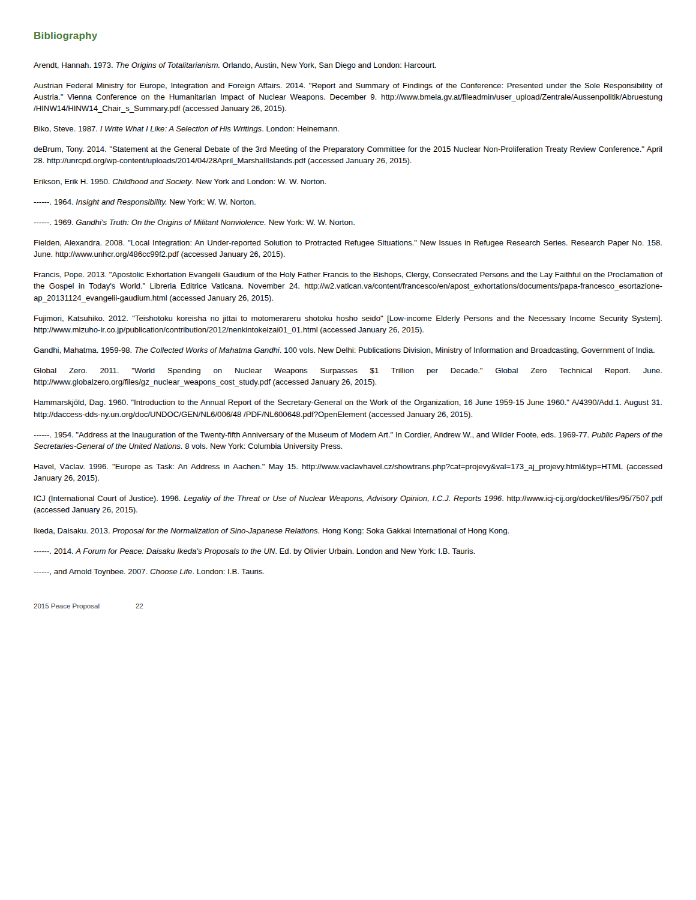Bibliography
Arendt, Hannah. 1973. The Origins of Totalitarianism. Orlando, Austin, New York, San Diego and London: Harcourt.
Austrian Federal Ministry for Europe, Integration and Foreign Affairs. 2014. "Report and Summary of Findings of the Conference: Presented under the Sole Responsibility of Austria." Vienna Conference on the Humanitarian Impact of Nuclear Weapons. December 9. http://www.bmeia.gv.at/fileadmin/user_upload/Zentrale/Aussenpolitik/Abruestung /HINW14/HINW14_Chair_s_Summary.pdf (accessed January 26, 2015).
Biko, Steve. 1987. I Write What I Like: A Selection of His Writings. London: Heinemann.
deBrum, Tony. 2014. "Statement at the General Debate of the 3rd Meeting of the Preparatory Committee for the 2015 Nuclear Non-Proliferation Treaty Review Conference." April 28. http://unrcpd.org/wp-content/uploads/2014/04/28April_MarshallIslands.pdf (accessed January 26, 2015).
Erikson, Erik H. 1950. Childhood and Society. New York and London: W. W. Norton.
------. 1964. Insight and Responsibility. New York: W. W. Norton.
------. 1969. Gandhi's Truth: On the Origins of Militant Nonviolence. New York: W. W. Norton.
Fielden, Alexandra. 2008. "Local Integration: An Under-reported Solution to Protracted Refugee Situations." New Issues in Refugee Research Series. Research Paper No. 158. June. http://www.unhcr.org/486cc99f2.pdf (accessed January 26, 2015).
Francis, Pope. 2013. "Apostolic Exhortation Evangelii Gaudium of the Holy Father Francis to the Bishops, Clergy, Consecrated Persons and the Lay Faithful on the Proclamation of the Gospel in Today's World." Libreria Editrice Vaticana. November 24. http://w2.vatican.va/content/francesco/en/apost_exhortations/documents/papa-francesco_esortazione-ap_20131124_evangelii-gaudium.html (accessed January 26, 2015).
Fujimori, Katsuhiko. 2012. "Teishotoku koreisha no jittai to motomerareru shotoku hosho seido" [Low-income Elderly Persons and the Necessary Income Security System]. http://www.mizuho-ir.co.jp/publication/contribution/2012/nenkintokeizai01_01.html (accessed January 26, 2015).
Gandhi, Mahatma. 1959-98. The Collected Works of Mahatma Gandhi. 100 vols. New Delhi: Publications Division, Ministry of Information and Broadcasting, Government of India.
Global Zero. 2011. "World Spending on Nuclear Weapons Surpasses $1 Trillion per Decade." Global Zero Technical Report. June. http://www.globalzero.org/files/gz_nuclear_weapons_cost_study.pdf (accessed January 26, 2015).
Hammarskjöld, Dag. 1960. "Introduction to the Annual Report of the Secretary-General on the Work of the Organization, 16 June 1959-15 June 1960." A/4390/Add.1. August 31. http://daccess-dds-ny.un.org/doc/UNDOC/GEN/NL6/006/48 /PDF/NL600648.pdf?OpenElement (accessed January 26, 2015).
------. 1954. "Address at the Inauguration of the Twenty-fifth Anniversary of the Museum of Modern Art." In Cordier, Andrew W., and Wilder Foote, eds. 1969-77. Public Papers of the Secretaries-General of the United Nations. 8 vols. New York: Columbia University Press.
Havel, Václav. 1996. "Europe as Task: An Address in Aachen." May 15. http://www.vaclavhavel.cz/showtrans.php?cat=projevy&val=173_aj_projevy.html&typ=HTML (accessed January 26, 2015).
ICJ (International Court of Justice). 1996. Legality of the Threat or Use of Nuclear Weapons, Advisory Opinion, I.C.J. Reports 1996. http://www.icj-cij.org/docket/files/95/7507.pdf (accessed January 26, 2015).
Ikeda, Daisaku. 2013. Proposal for the Normalization of Sino-Japanese Relations. Hong Kong: Soka Gakkai International of Hong Kong.
------. 2014. A Forum for Peace: Daisaku Ikeda's Proposals to the UN. Ed. by Olivier Urbain. London and New York: I.B. Tauris.
------, and Arnold Toynbee. 2007. Choose Life. London: I.B. Tauris.
2015 Peace Proposal 22